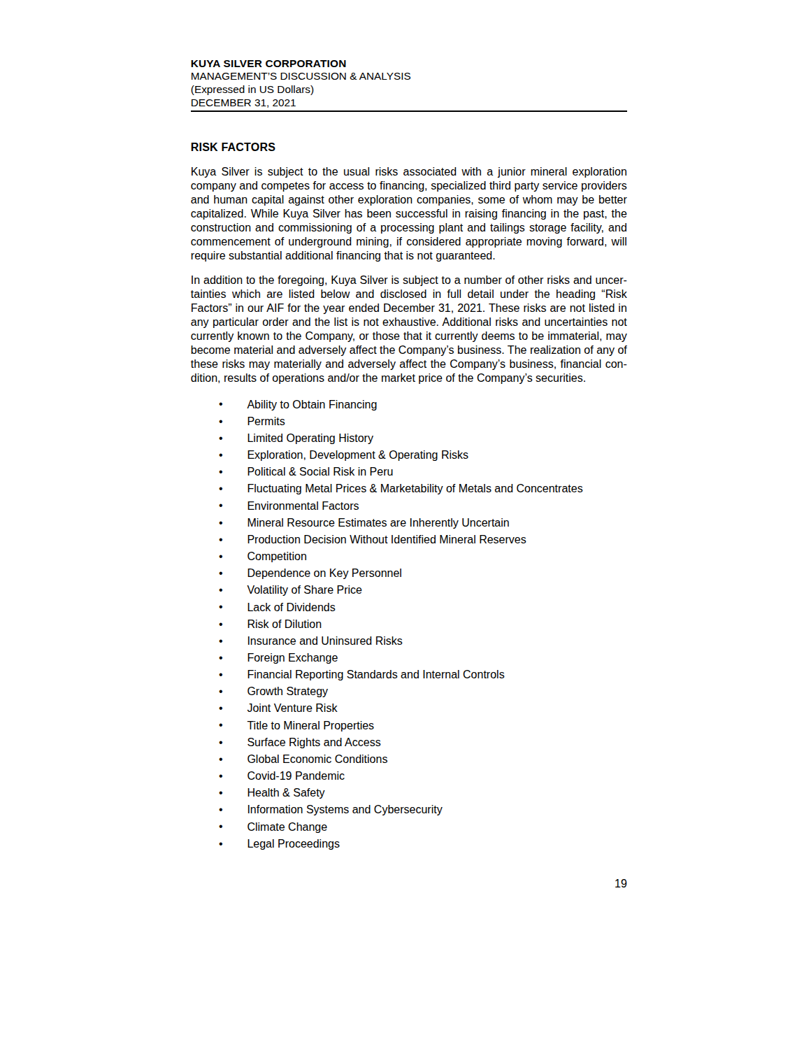KUYA SILVER CORPORATION
MANAGEMENT’S DISCUSSION & ANALYSIS
(Expressed in US Dollars)
DECEMBER 31, 2021
RISK FACTORS
Kuya Silver is subject to the usual risks associated with a junior mineral exploration company and competes for access to financing, specialized third party service providers and human capital against other exploration companies, some of whom may be better capitalized. While Kuya Silver has been successful in raising financing in the past, the construction and commissioning of a processing plant and tailings storage facility, and commencement of underground mining, if considered appropriate moving forward, will require substantial additional financing that is not guaranteed.
In addition to the foregoing, Kuya Silver is subject to a number of other risks and uncertainties which are listed below and disclosed in full detail under the heading “Risk Factors” in our AIF for the year ended December 31, 2021. These risks are not listed in any particular order and the list is not exhaustive. Additional risks and uncertainties not currently known to the Company, or those that it currently deems to be immaterial, may become material and adversely affect the Company’s business. The realization of any of these risks may materially and adversely affect the Company’s business, financial condition, results of operations and/or the market price of the Company’s securities.
Ability to Obtain Financing
Permits
Limited Operating History
Exploration, Development & Operating Risks
Political & Social Risk in Peru
Fluctuating Metal Prices & Marketability of Metals and Concentrates
Environmental Factors
Mineral Resource Estimates are Inherently Uncertain
Production Decision Without Identified Mineral Reserves
Competition
Dependence on Key Personnel
Volatility of Share Price
Lack of Dividends
Risk of Dilution
Insurance and Uninsured Risks
Foreign Exchange
Financial Reporting Standards and Internal Controls
Growth Strategy
Joint Venture Risk
Title to Mineral Properties
Surface Rights and Access
Global Economic Conditions
Covid-19 Pandemic
Health & Safety
Information Systems and Cybersecurity
Climate Change
Legal Proceedings
19